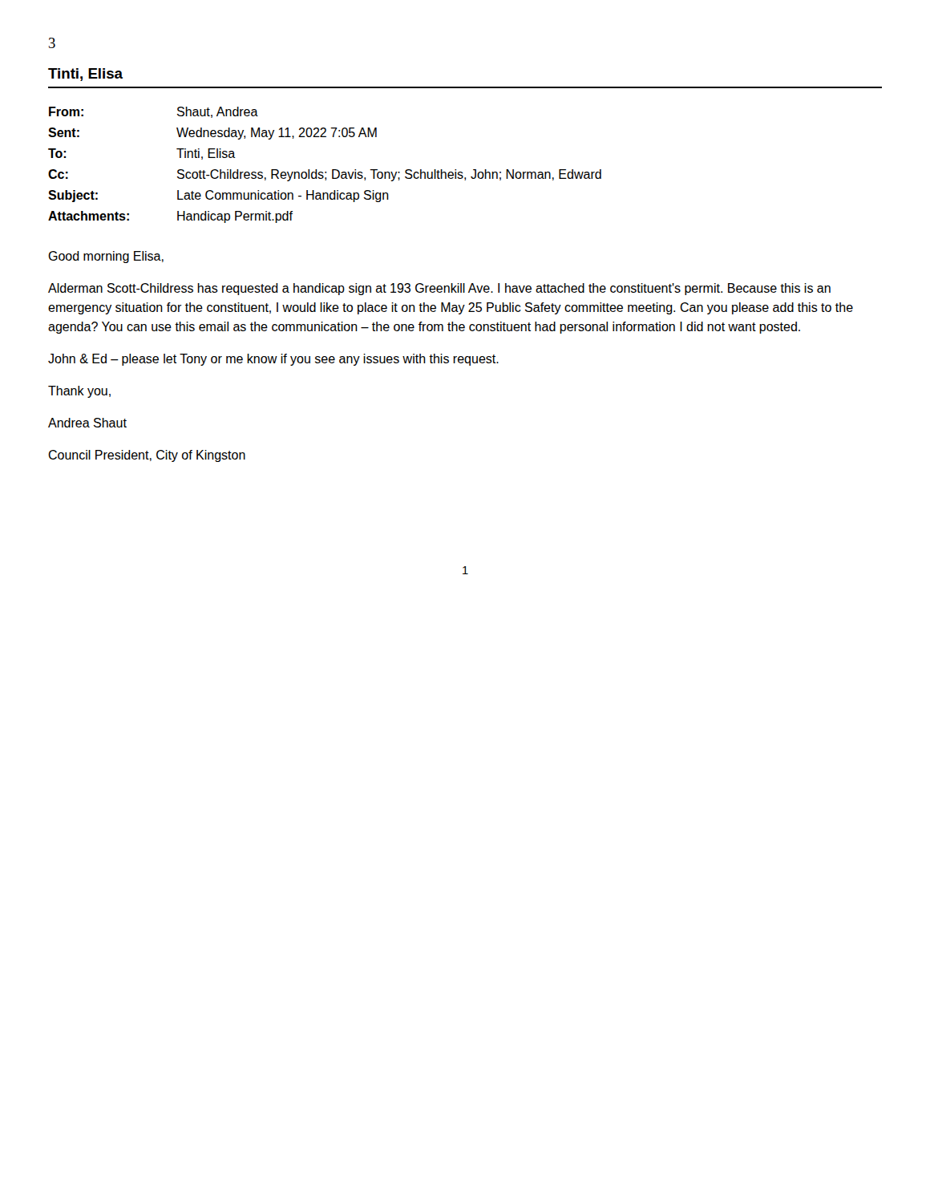3
Tinti, Elisa
| From: | Shaut, Andrea |
| Sent: | Wednesday, May 11, 2022 7:05 AM |
| To: | Tinti, Elisa |
| Cc: | Scott-Childress, Reynolds; Davis, Tony; Schultheis, John; Norman, Edward |
| Subject: | Late Communication - Handicap Sign |
| Attachments: | Handicap Permit.pdf |
Good morning Elisa,
Alderman Scott-Childress has requested a handicap sign at 193 Greenkill Ave. I have attached the constituent's permit. Because this is an emergency situation for the constituent, I would like to place it on the May 25 Public Safety committee meeting. Can you please add this to the agenda? You can use this email as the communication – the one from the constituent had personal information I did not want posted.
John & Ed – please let Tony or me know if you see any issues with this request.
Thank you,
Andrea Shaut
Council President, City of Kingston
1